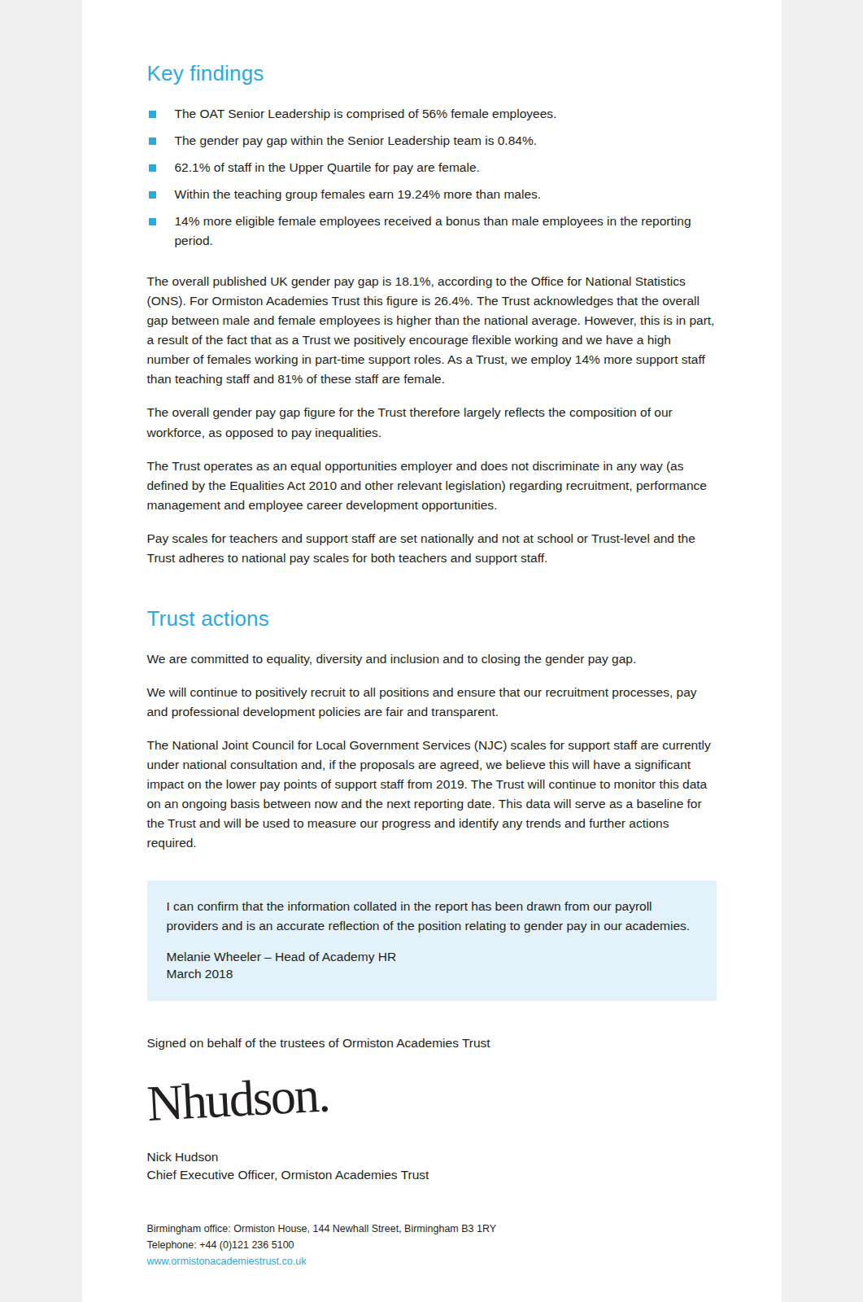Key findings
The OAT Senior Leadership is comprised of 56% female employees.
The gender pay gap within the Senior Leadership team is 0.84%.
62.1% of staff in the Upper Quartile for pay are female.
Within the teaching group females earn 19.24% more than males.
14% more eligible female employees received a bonus than male employees in the reporting period.
The overall published UK gender pay gap is 18.1%, according to the Office for National Statistics (ONS). For Ormiston Academies Trust this figure is 26.4%. The Trust acknowledges that the overall gap between male and female employees is higher than the national average. However, this is in part, a result of the fact that as a Trust we positively encourage flexible working and we have a high number of females working in part-time support roles. As a Trust, we employ 14% more support staff than teaching staff and 81% of these staff are female.
The overall gender pay gap figure for the Trust therefore largely reflects the composition of our workforce, as opposed to pay inequalities.
The Trust operates as an equal opportunities employer and does not discriminate in any way (as defined by the Equalities Act 2010 and other relevant legislation) regarding recruitment, performance management and employee career development opportunities.
Pay scales for teachers and support staff are set nationally and not at school or Trust-level and the Trust adheres to national pay scales for both teachers and support staff.
Trust actions
We are committed to equality, diversity and inclusion and to closing the gender pay gap.
We will continue to positively recruit to all positions and ensure that our recruitment processes, pay and professional development policies are fair and transparent.
The National Joint Council for Local Government Services (NJC) scales for support staff are currently under national consultation and, if the proposals are agreed, we believe this will have a significant impact on the lower pay points of support staff from 2019. The Trust will continue to monitor this data on an ongoing basis between now and the next reporting date. This data will serve as a baseline for the Trust and will be used to measure our progress and identify any trends and further actions required.
I can confirm that the information collated in the report has been drawn from our payroll providers and is an accurate reflection of the position relating to gender pay in our academies.
Melanie Wheeler – Head of Academy HR
March 2018
Signed on behalf of the trustees of Ormiston Academies Trust
Nhudson.
Nick Hudson
Chief Executive Officer, Ormiston Academies Trust
Birmingham office: Ormiston House, 144 Newhall Street, Birmingham B3 1RY
Telephone: +44 (0)121 236 5100
www.ormistonacademiestrust.co.uk